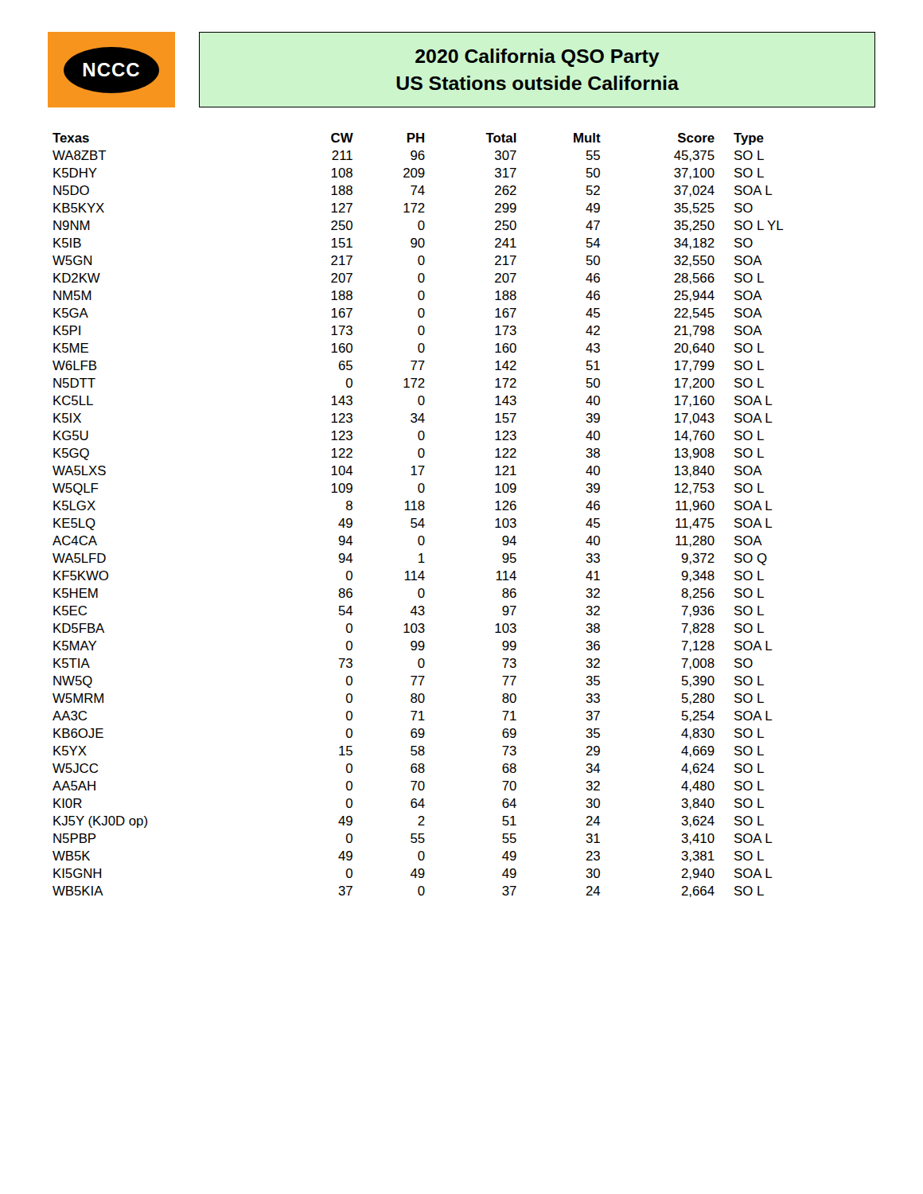NCCC
2020 California QSO Party
US Stations outside California
| Texas | CW | PH | Total | Mult | Score | Type |
| --- | --- | --- | --- | --- | --- | --- |
| WA8ZBT | 211 | 96 | 307 | 55 | 45,375 | SO L |
| K5DHY | 108 | 209 | 317 | 50 | 37,100 | SO L |
| N5DO | 188 | 74 | 262 | 52 | 37,024 | SOA L |
| KB5KYX | 127 | 172 | 299 | 49 | 35,525 | SO |
| N9NM | 250 | 0 | 250 | 47 | 35,250 | SO L YL |
| K5IB | 151 | 90 | 241 | 54 | 34,182 | SO |
| W5GN | 217 | 0 | 217 | 50 | 32,550 | SOA |
| KD2KW | 207 | 0 | 207 | 46 | 28,566 | SO L |
| NM5M | 188 | 0 | 188 | 46 | 25,944 | SOA |
| K5GA | 167 | 0 | 167 | 45 | 22,545 | SOA |
| K5PI | 173 | 0 | 173 | 42 | 21,798 | SOA |
| K5ME | 160 | 0 | 160 | 43 | 20,640 | SO L |
| W6LFB | 65 | 77 | 142 | 51 | 17,799 | SO L |
| N5DTT | 0 | 172 | 172 | 50 | 17,200 | SO L |
| KC5LL | 143 | 0 | 143 | 40 | 17,160 | SOA L |
| K5IX | 123 | 34 | 157 | 39 | 17,043 | SOA L |
| KG5U | 123 | 0 | 123 | 40 | 14,760 | SO L |
| K5GQ | 122 | 0 | 122 | 38 | 13,908 | SO L |
| WA5LXS | 104 | 17 | 121 | 40 | 13,840 | SOA |
| W5QLF | 109 | 0 | 109 | 39 | 12,753 | SO L |
| K5LGX | 8 | 118 | 126 | 46 | 11,960 | SOA L |
| KE5LQ | 49 | 54 | 103 | 45 | 11,475 | SOA L |
| AC4CA | 94 | 0 | 94 | 40 | 11,280 | SOA |
| WA5LFD | 94 | 1 | 95 | 33 | 9,372 | SO Q |
| KF5KWO | 0 | 114 | 114 | 41 | 9,348 | SO L |
| K5HEM | 86 | 0 | 86 | 32 | 8,256 | SO L |
| K5EC | 54 | 43 | 97 | 32 | 7,936 | SO L |
| KD5FBA | 0 | 103 | 103 | 38 | 7,828 | SO L |
| K5MAY | 0 | 99 | 99 | 36 | 7,128 | SOA L |
| K5TIA | 73 | 0 | 73 | 32 | 7,008 | SO |
| NW5Q | 0 | 77 | 77 | 35 | 5,390 | SO L |
| W5MRM | 0 | 80 | 80 | 33 | 5,280 | SO L |
| AA3C | 0 | 71 | 71 | 37 | 5,254 | SOA L |
| KB6OJE | 0 | 69 | 69 | 35 | 4,830 | SO L |
| K5YX | 15 | 58 | 73 | 29 | 4,669 | SO L |
| W5JCC | 0 | 68 | 68 | 34 | 4,624 | SO L |
| AA5AH | 0 | 70 | 70 | 32 | 4,480 | SO L |
| KI0R | 0 | 64 | 64 | 30 | 3,840 | SO L |
| KJ5Y (KJ0D op) | 49 | 2 | 51 | 24 | 3,624 | SO L |
| N5PBP | 0 | 55 | 55 | 31 | 3,410 | SOA L |
| WB5K | 49 | 0 | 49 | 23 | 3,381 | SO L |
| KI5GNH | 0 | 49 | 49 | 30 | 2,940 | SOA L |
| WB5KIA | 37 | 0 | 37 | 24 | 2,664 | SO L |